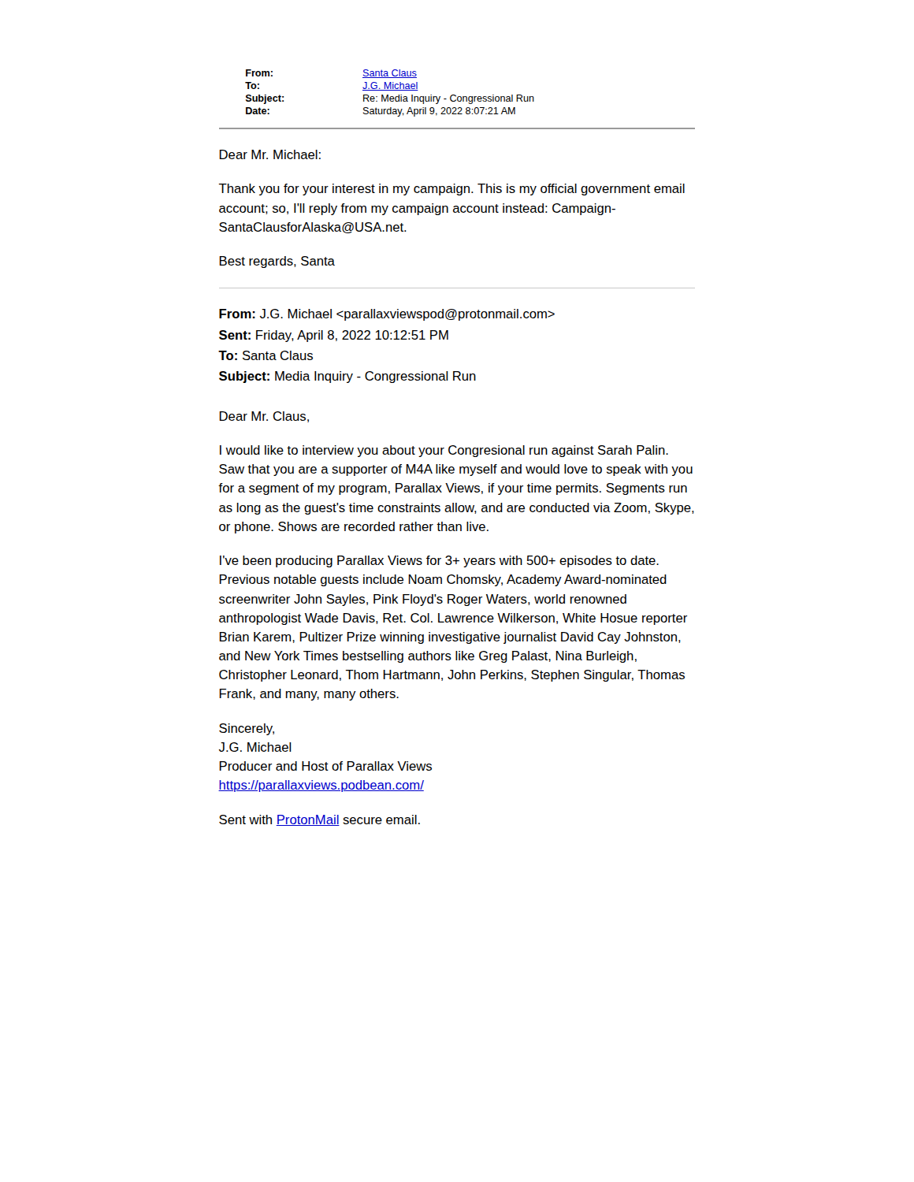| From: | Santa Claus |
| To: | J.G. Michael |
| Subject: | Re: Media Inquiry - Congressional Run |
| Date: | Saturday, April 9, 2022 8:07:21 AM |
Dear Mr. Michael:
Thank you for your interest in my campaign. This is my official government email account; so, I'll reply from my campaign account instead: Campaign-SantaClausforAlaska@USA.net.
Best regards, Santa
From: J.G. Michael <parallaxviewspod@protonmail.com>
Sent: Friday, April 8, 2022 10:12:51 PM
To: Santa Claus
Subject: Media Inquiry - Congressional Run
Dear Mr. Claus,
I would like to interview you about your Congresional run against Sarah Palin. Saw that you are a supporter of M4A like myself and would love to speak with you for a segment of my program, Parallax Views, if your time permits. Segments run as long as the guest's time constraints allow, and are conducted via Zoom, Skype, or phone. Shows are recorded rather than live.
I've been producing Parallax Views for 3+ years with 500+ episodes to date. Previous notable guests include Noam Chomsky, Academy Award-nominated screenwriter John Sayles, Pink Floyd's Roger Waters, world renowned anthropologist Wade Davis, Ret. Col. Lawrence Wilkerson, White Hosue reporter Brian Karem, Pultizer Prize winning investigative journalist David Cay Johnston, and New York Times bestselling authors like Greg Palast, Nina Burleigh, Christopher Leonard, Thom Hartmann, John Perkins, Stephen Singular, Thomas Frank, and many, many others.
Sincerely,
J.G. Michael
Producer and Host of Parallax Views
https://parallaxviews.podbean.com/
Sent with ProtonMail secure email.